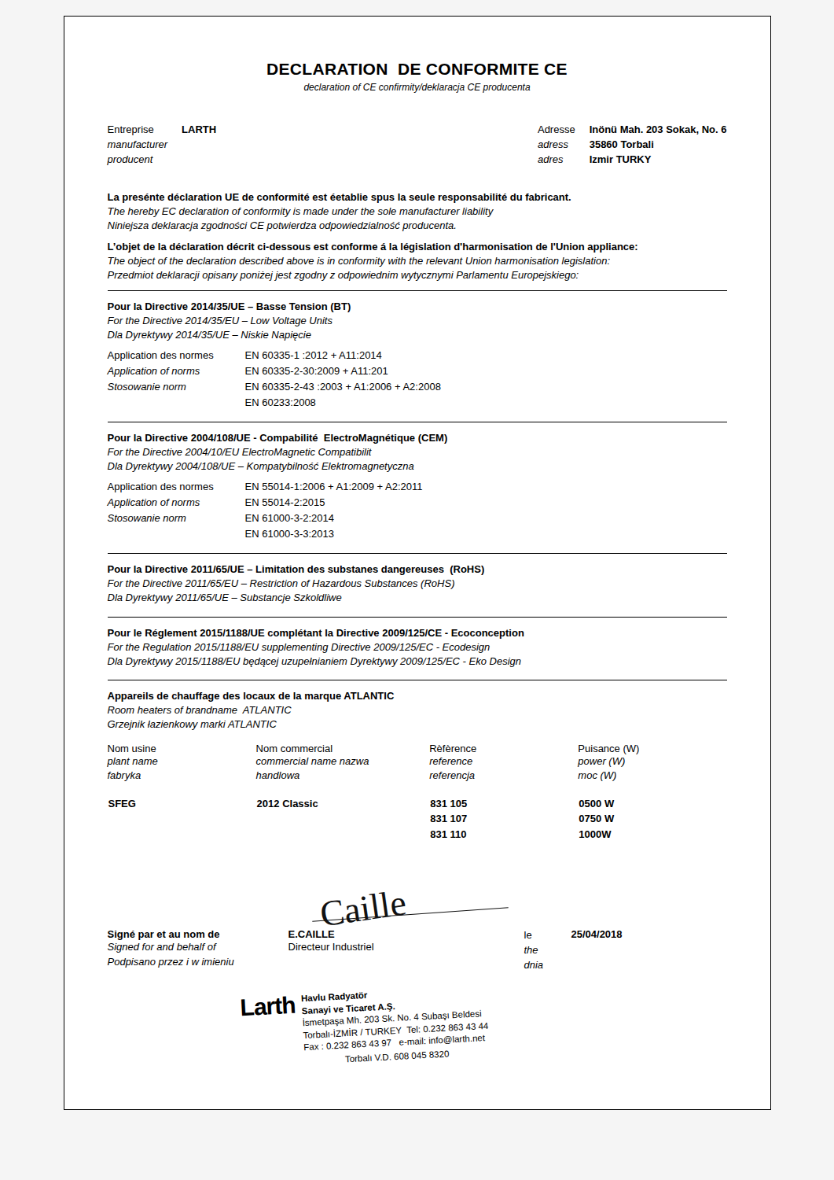DECLARATION DE CONFORMITE CE
declaration of CE confirmity/deklaracja CE producenta
Entreprise
manufacturer
producent
LARTH
Adresse
adress
adres
Inönü Mah. 203 Sokak, No. 6
35860 Torbali
Izmir TURKY
La presénte déclaration UE de conformité est éetablie spus la seule responsabilité du fabricant.
The hereby EC declaration of conformity is made under the sole manufacturer liability
Niniejsza deklaracja zgodności CE potwierdza odpowiedzialność producenta.
L’objet de la déclaration décrit ci-dessous est conforme á la législation d'harmonisation de l'Union appliance:
The object of the declaration described above is in conformity with the relevant Union harmonisation legislation:
Przedmiot deklaracji opisany poniżej jest zgodny z odpowiednim wytycznymi Parlamentu Europejskiego:
Pour la Directive 2014/35/UE – Basse Tension (BT)
For the Directive 2014/35/EU – Low Voltage Units
Dla Dyrektywy 2014/35/UE – Niskie Napięcie
Application des normes
Application of norms
Stosowanie norm
EN 60335-1 :2012 + A11:2014
EN 60335-2-30:2009 + A11:201
EN 60335-2-43 :2003 + A1:2006 + A2:2008
EN 60233:2008
Pour la Directive 2004/108/UE - Compabilité ElectroMagnétique (CEM)
For the Directive 2004/10/EU ElectroMagnetic Compatibilit
Dla Dyrektywy 2004/108/UE – Kompatybilność Elektromagnetyczna
Application des normes
Application of norms
Stosowanie norm
EN 55014-1:2006 + A1:2009 + A2:2011
EN 55014-2:2015
EN 61000-3-2:2014
EN 61000-3-3:2013
Pour la Directive 2011/65/UE – Limitation des substanes dangereuses (RoHS)
For the Directive 2011/65/EU – Restriction of Hazardous Substances (RoHS)
Dla Dyrektywy 2011/65/UE – Substancje Szkoldliwe
Pour le Réglement 2015/1188/UE complétant la Directive 2009/125/CE - Ecoconception
For the Regulation 2015/1188/EU supplementing Directive 2009/125/EC - Ecodesign
Dla Dyrektywy 2015/1188/EU będącej uzupełnianiem Dyrektywy 2009/125/EC - Eko Design
Appareils de chauffage des locaux de la marque ATLANTIC
Room heaters of brandname ATLANTIC
Grzejnik łazienkowy marki ATLANTIC
| Nom usine plant name fabryka | Nom commercial commercial name nazwa handlowa | Rèfèrence reference referencja | Puisance (W) power (W) moc (W) |
| --- | --- | --- | --- |
| SFEG | 2012 Classic | 831 105 831 107 831 110 | 0500 W 0750 W 1000W |
Signé par et au nom de
Signed for and behalf of
Podpisano przez i w imieniu
Caille
E.CAILLE
Directeur Industriel
le
the
dnia
25/04/2018
Larth
Havlu Radyatör
Sanayi ve Ticaret A.Ş.
İsmetpaşa Mh. 203 Sk. No. 4 Subaşı Beldesi
Torbalı-İZMİR / TURKEY Tel: 0.232 863 43 44
Fax : 0.232 863 43 97 e-mail: info@larth.net
Torbalı V.D. 608 045 8320